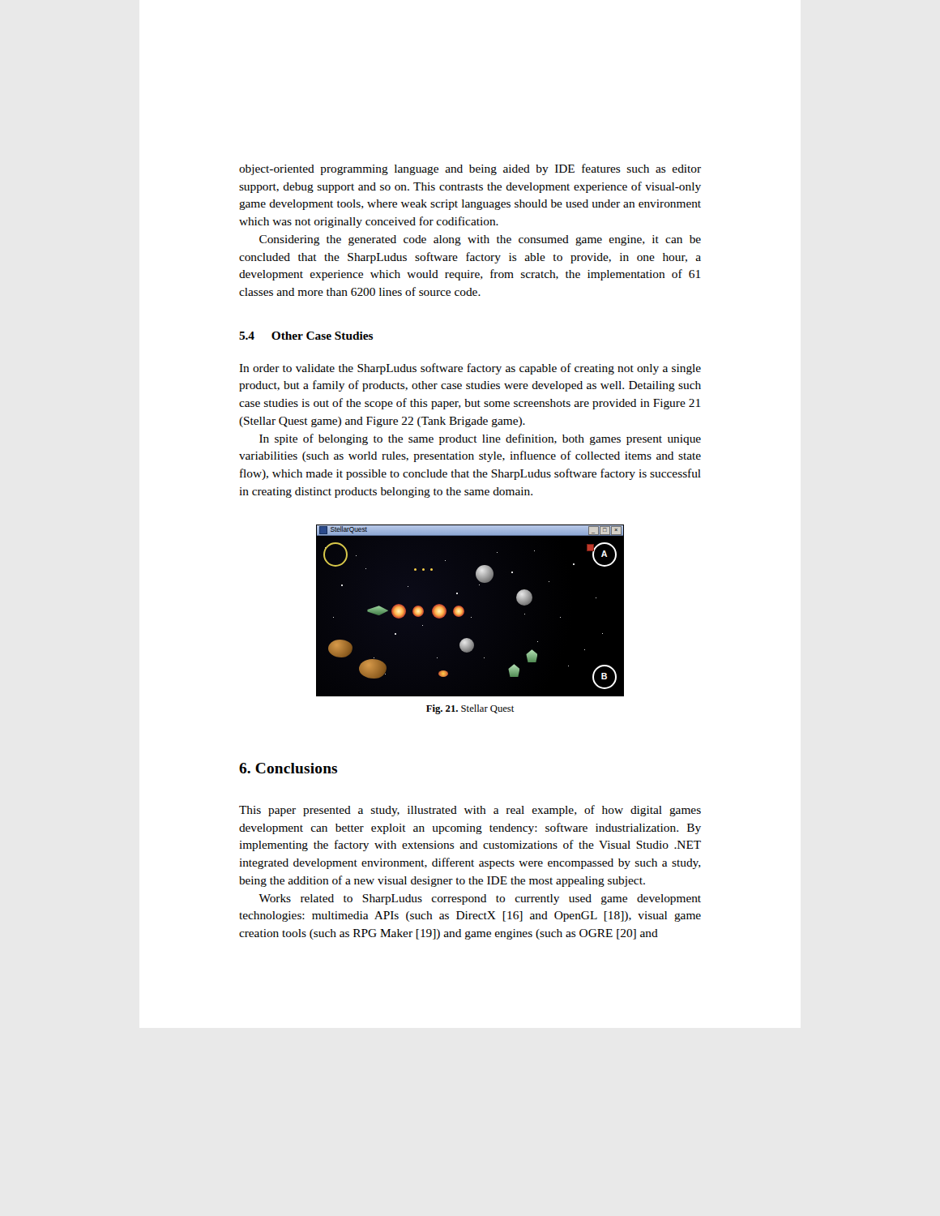object-oriented programming language and being aided by IDE features such as editor support, debug support and so on. This contrasts the development experience of visual-only game development tools, where weak script languages should be used under an environment which was not originally conceived for codification.
Considering the generated code along with the consumed game engine, it can be concluded that the SharpLudus software factory is able to provide, in one hour, a development experience which would require, from scratch, the implementation of 61 classes and more than 6200 lines of source code.
5.4 Other Case Studies
In order to validate the SharpLudus software factory as capable of creating not only a single product, but a family of products, other case studies were developed as well. Detailing such case studies is out of the scope of this paper, but some screenshots are provided in Figure 21 (Stellar Quest game) and Figure 22 (Tank Brigade game).
In spite of belonging to the same product line definition, both games present unique variabilities (such as world rules, presentation style, influence of collected items and state flow), which made it possible to conclude that the SharpLudus software factory is successful in creating distinct products belonging to the same domain.
StellarQuest
_□×
A
B
Fig. 21. Stellar Quest
6. Conclusions
This paper presented a study, illustrated with a real example, of how digital games development can better exploit an upcoming tendency: software industrialization. By implementing the factory with extensions and customizations of the Visual Studio .NET integrated development environment, different aspects were encompassed by such a study, being the addition of a new visual designer to the IDE the most appealing subject.
Works related to SharpLudus correspond to currently used game development technologies: multimedia APIs (such as DirectX [16] and OpenGL [18]), visual game creation tools (such as RPG Maker [19]) and game engines (such as OGRE [20] and